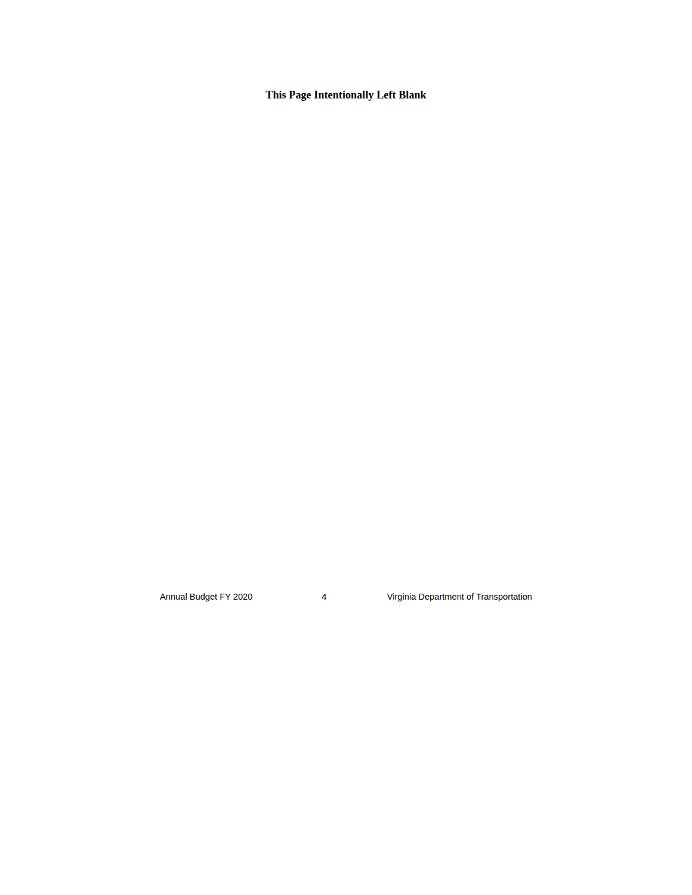This Page Intentionally Left Blank
Annual Budget FY 2020
4
Virginia Department of Transportation